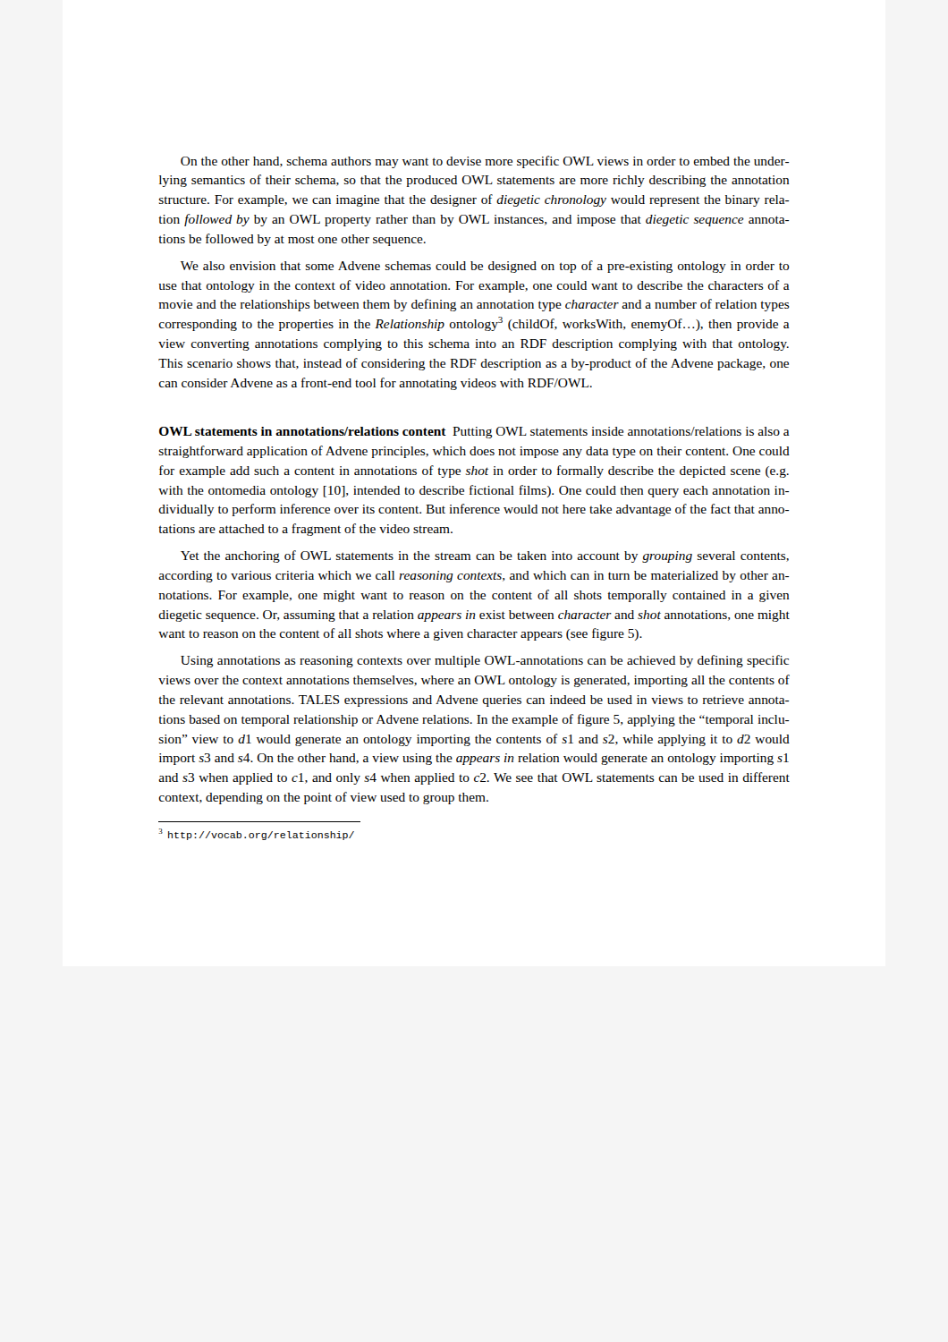On the other hand, schema authors may want to devise more specific OWL views in order to embed the underlying semantics of their schema, so that the produced OWL statements are more richly describing the annotation structure. For example, we can imagine that the designer of diegetic chronology would represent the binary relation followed by by an OWL property rather than by OWL instances, and impose that diegetic sequence annotations be followed by at most one other sequence.
We also envision that some Advene schemas could be designed on top of a pre-existing ontology in order to use that ontology in the context of video annotation. For example, one could want to describe the characters of a movie and the relationships between them by defining an annotation type character and a number of relation types corresponding to the properties in the Relationship ontology3 (childOf, worksWith, enemyOf…), then provide a view converting annotations complying to this schema into an RDF description complying with that ontology. This scenario shows that, instead of considering the RDF description as a by-product of the Advene package, one can consider Advene as a front-end tool for annotating videos with RDF/OWL.
OWL statements in annotations/relations content Putting OWL statements inside annotations/relations is also a straightforward application of Advene principles, which does not impose any data type on their content. One could for example add such a content in annotations of type shot in order to formally describe the depicted scene (e.g. with the ontomedia ontology [10], intended to describe fictional films). One could then query each annotation individually to perform inference over its content. But inference would not here take advantage of the fact that annotations are attached to a fragment of the video stream.
Yet the anchoring of OWL statements in the stream can be taken into account by grouping several contents, according to various criteria which we call reasoning contexts, and which can in turn be materialized by other annotations. For example, one might want to reason on the content of all shots temporally contained in a given diegetic sequence. Or, assuming that a relation appears in exist between character and shot annotations, one might want to reason on the content of all shots where a given character appears (see figure 5).
Using annotations as reasoning contexts over multiple OWL-annotations can be achieved by defining specific views over the context annotations themselves, where an OWL ontology is generated, importing all the contents of the relevant annotations. TALES expressions and Advene queries can indeed be used in views to retrieve annotations based on temporal relationship or Advene relations. In the example of figure 5, applying the “temporal inclusion” view to d1 would generate an ontology importing the contents of s1 and s2, while applying it to d2 would import s3 and s4. On the other hand, a view using the appears in relation would generate an ontology importing s1 and s3 when applied to c1, and only s4 when applied to c2. We see that OWL statements can be used in different context, depending on the point of view used to group them.
3 http://vocab.org/relationship/